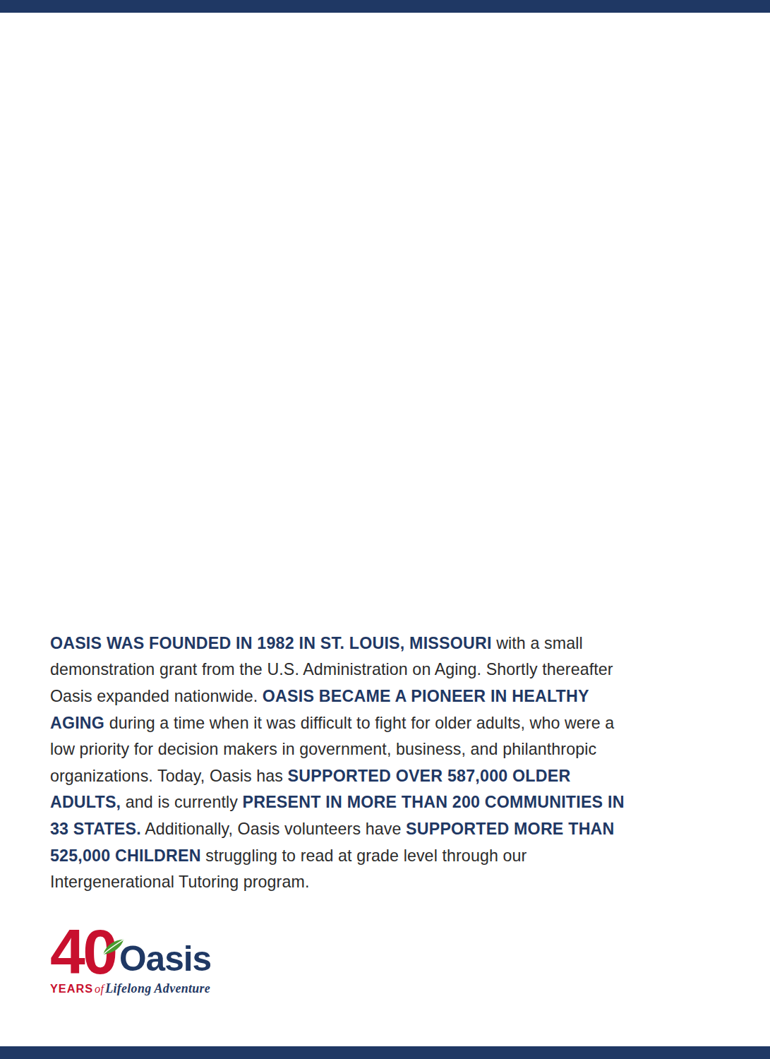Oasis was founded in 1982 in St. Louis, Missouri with a small demonstration grant from the U.S. Administration on Aging. Shortly thereafter Oasis expanded nationwide. Oasis became a pioneer in healthy aging during a time when it was difficult to fight for older adults, who were a low priority for decision makers in government, business, and philanthropic organizations. Today, Oasis has supported over 587,000 older adults, and is currently present in more than 200 communities in 33 states. Additionally, Oasis volunteers have supported more than 525,000 children struggling to read at grade level through our Intergenerational Tutoring program.
40 Oasis
YEARS of Lifelong Adventure